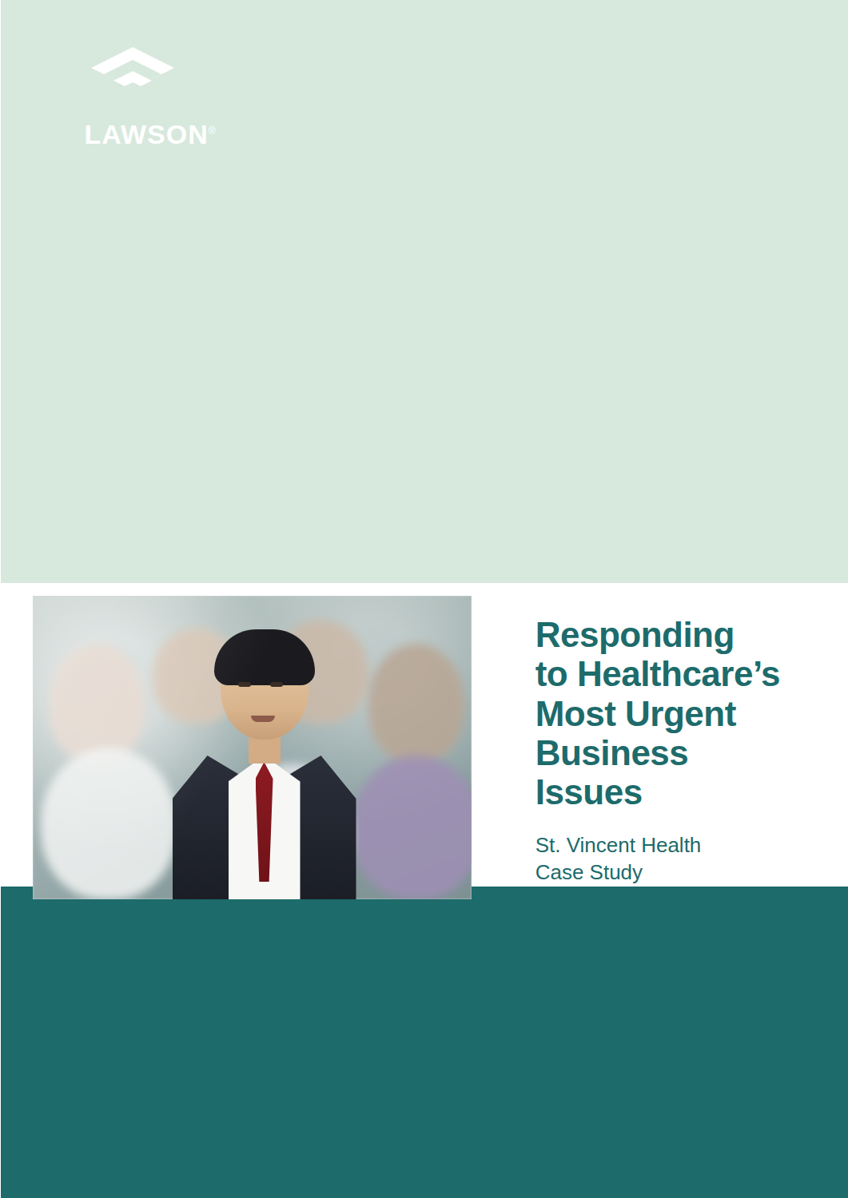LAWSON®
Responding
to Healthcare’s
Most Urgent
Business Issues
St. Vincent Health
Case Study